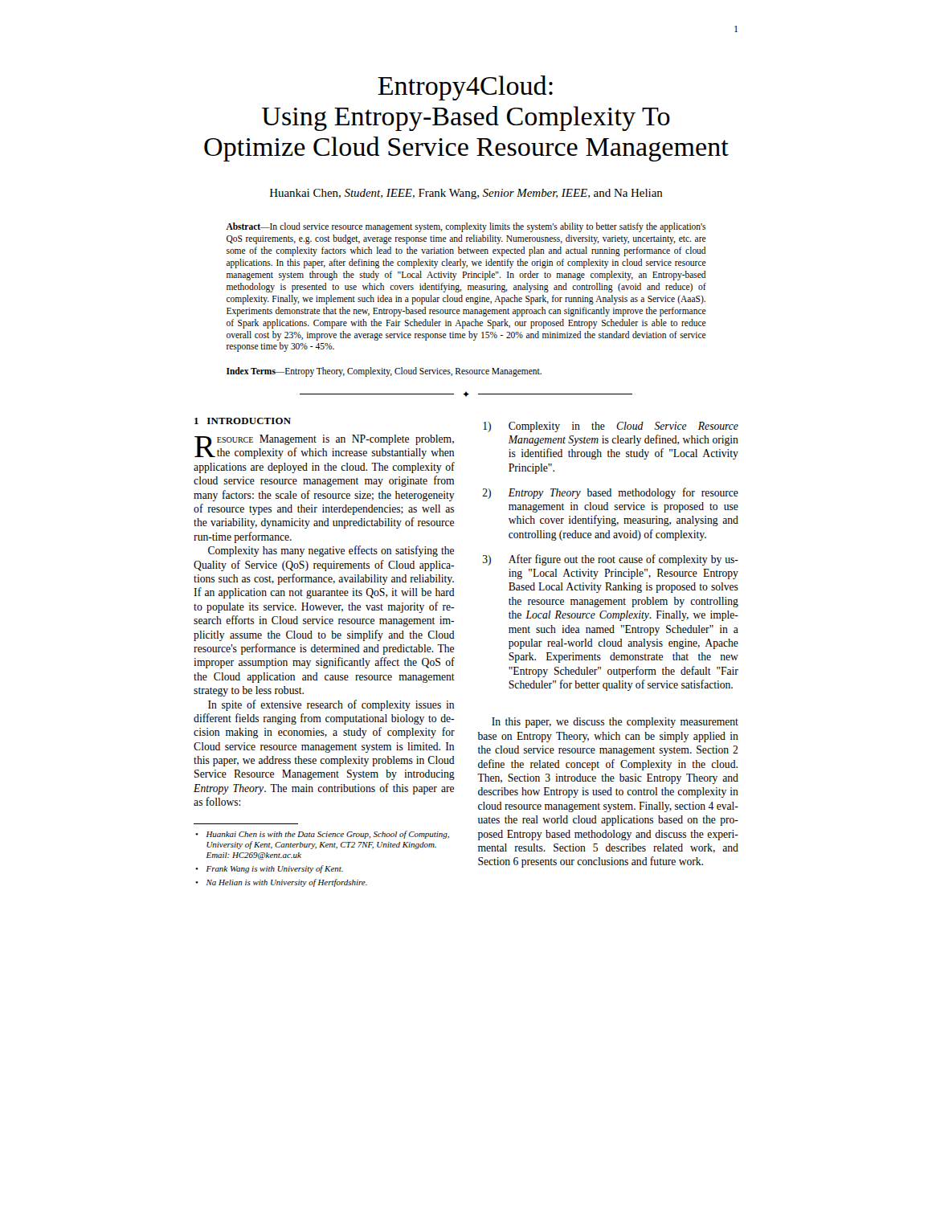1
Entropy4Cloud:
Using Entropy-Based Complexity To
Optimize Cloud Service Resource Management
Huankai Chen, Student, IEEE, Frank Wang, Senior Member, IEEE, and Na Helian
Abstract—In cloud service resource management system, complexity limits the system's ability to better satisfy the application's QoS requirements, e.g. cost budget, average response time and reliability. Numerousness, diversity, variety, uncertainty, etc. are some of the complexity factors which lead to the variation between expected plan and actual running performance of cloud applications. In this paper, after defining the complexity clearly, we identify the origin of complexity in cloud service resource management system through the study of "Local Activity Principle". In order to manage complexity, an Entropy-based methodology is presented to use which covers identifying, measuring, analysing and controlling (avoid and reduce) of complexity. Finally, we implement such idea in a popular cloud engine, Apache Spark, for running Analysis as a Service (AaaS). Experiments demonstrate that the new, Entropy-based resource management approach can significantly improve the performance of Spark applications. Compare with the Fair Scheduler in Apache Spark, our proposed Entropy Scheduler is able to reduce overall cost by 23%, improve the average service response time by 15% - 20% and minimized the standard deviation of service response time by 30% - 45%.
Index Terms—Entropy Theory, Complexity, Cloud Services, Resource Management.
✦
1 Introduction
Resource Management is an NP-complete problem, the complexity of which increase substantially when applications are deployed in the cloud. The complexity of cloud service resource management may originate from many factors: the scale of resource size; the heterogeneity of resource types and their interdependencies; as well as the variability, dynamicity and unpredictability of resource run-time performance.
Complexity has many negative effects on satisfying the Quality of Service (QoS) requirements of Cloud applications such as cost, performance, availability and reliability. If an application can not guarantee its QoS, it will be hard to populate its service. However, the vast majority of research efforts in Cloud service resource management implicitly assume the Cloud to be simplify and the Cloud resource's performance is determined and predictable. The improper assumption may significantly affect the QoS of the Cloud application and cause resource management strategy to be less robust.
In spite of extensive research of complexity issues in different fields ranging from computational biology to decision making in economies, a study of complexity for Cloud service resource management system is limited. In this paper, we address these complexity problems in Cloud Service Resource Management System by introducing Entropy Theory. The main contributions of this paper are as follows:
Huankai Chen is with the Data Science Group, School of Computing, University of Kent, Canterbury, Kent, CT2 7NF, United Kingdom. Email: HC269@kent.ac.uk
Frank Wang is with University of Kent.
Na Helian is with University of Hertfordshire.
Complexity in the Cloud Service Resource Management System is clearly defined, which origin is identified through the study of "Local Activity Principle".
Entropy Theory based methodology for resource management in cloud service is proposed to use which cover identifying, measuring, analysing and controlling (reduce and avoid) of complexity.
After figure out the root cause of complexity by using "Local Activity Principle", Resource Entropy Based Local Activity Ranking is proposed to solves the resource management problem by controlling the Local Resource Complexity. Finally, we implement such idea named "Entropy Scheduler" in a popular real-world cloud analysis engine, Apache Spark. Experiments demonstrate that the new "Entropy Scheduler" outperform the default "Fair Scheduler" for better quality of service satisfaction.
In this paper, we discuss the complexity measurement base on Entropy Theory, which can be simply applied in the cloud service resource management system. Section 2 define the related concept of Complexity in the cloud. Then, Section 3 introduce the basic Entropy Theory and describes how Entropy is used to control the complexity in cloud resource management system. Finally, section 4 evaluates the real world cloud applications based on the proposed Entropy based methodology and discuss the experimental results. Section 5 describes related work, and Section 6 presents our conclusions and future work.